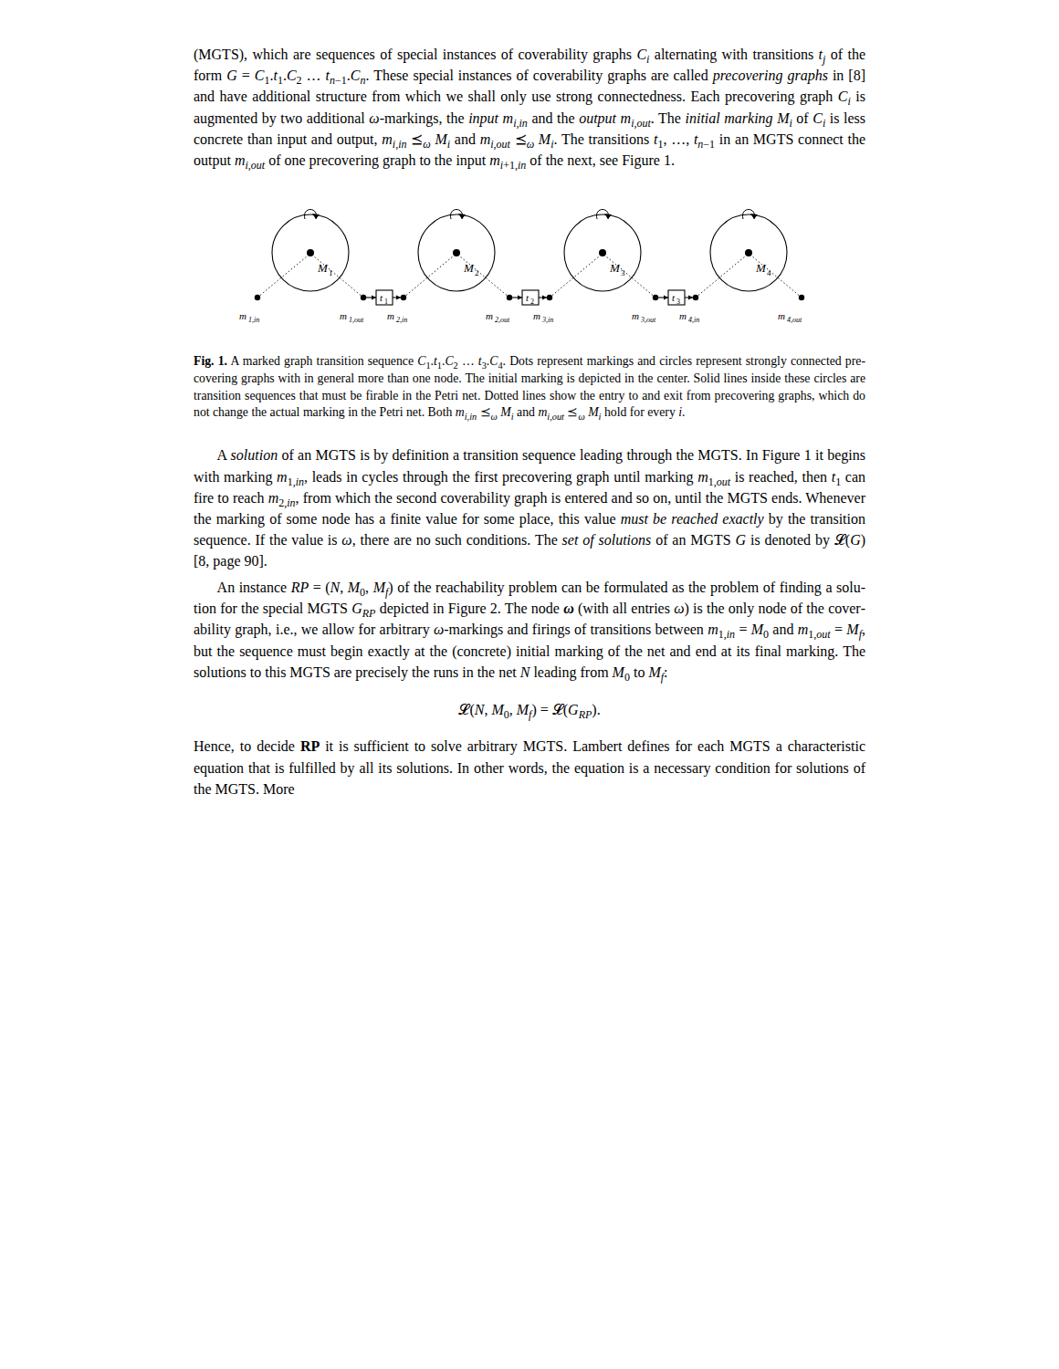(MGTS), which are sequences of special instances of coverability graphs Ci alternating with transitions tj of the form G = C1.t1.C2 … tn−1.Cn. These special instances of coverability graphs are called precovering graphs in [8] and have additional structure from which we shall only use strong connectedness. Each precovering graph Ci is augmented by two additional ω-markings, the input mi,in and the output mi,out. The initial marking Mi of Ci is less concrete than input and output, mi,in ⪯ω Mi and mi,out ⪯ω Mi. The transitions t1, …, tn−1 in an MGTS connect the output mi,out of one precovering graph to the input mi+1,in of the next, see Figure 1.
M 1 M 2 M 3 M 4 t 1 t 2 t 3 m 1,in m 1,out m 2,in m 2,out m 3,in m 3,out m 4,in m 4,out
Fig. 1. A marked graph transition sequence C1.t1.C2 … t3.C4. Dots represent markings and circles represent strongly connected precovering graphs with in general more than one node. The initial marking is depicted in the center. Solid lines inside these circles are transition sequences that must be firable in the Petri net. Dotted lines show the entry to and exit from precovering graphs, which do not change the actual marking in the Petri net. Both mi,in ⪯ω Mi and mi,out ⪯ω Mi hold for every i.
A solution of an MGTS is by definition a transition sequence leading through the MGTS. In Figure 1 it begins with marking m1,in, leads in cycles through the first precovering graph until marking m1,out is reached, then t1 can fire to reach m2,in, from which the second coverability graph is entered and so on, until the MGTS ends. Whenever the marking of some node has a finite value for some place, this value must be reached exactly by the transition sequence. If the value is ω, there are no such conditions. The set of solutions of an MGTS G is denoted by 𝓛(G) [8, page 90].
An instance RP = (N, M0, Mf) of the reachability problem can be formulated as the problem of finding a solution for the special MGTS GRP depicted in Figure 2. The node ω (with all entries ω) is the only node of the coverability graph, i.e., we allow for arbitrary ω-markings and firings of transitions between m1,in = M0 and m1,out = Mf, but the sequence must begin exactly at the (concrete) initial marking of the net and end at its final marking. The solutions to this MGTS are precisely the runs in the net N leading from M0 to Mf:
𝓛(N, M0, Mf) = 𝓛(GRP).
Hence, to decide RP it is sufficient to solve arbitrary MGTS. Lambert defines for each MGTS a characteristic equation that is fulfilled by all its solutions. In other words, the equation is a necessary condition for solutions of the MGTS. More